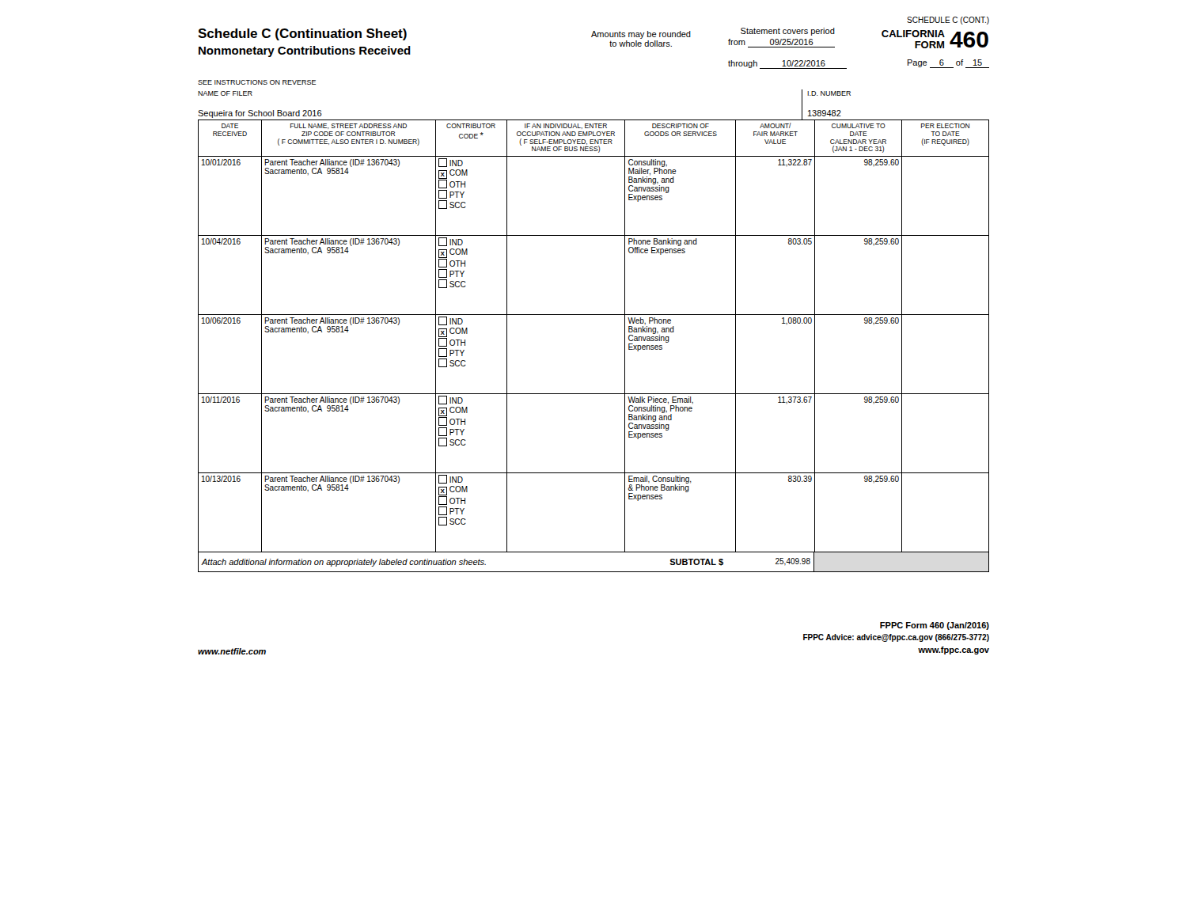SCHEDULE C (CONT.)
Schedule C (Continuation Sheet)
Nonmonetary Contributions Received
Amounts may be rounded
to whole dollars.
Statement covers period
from 09/25/2016
through 10/22/2016
CALIFORNIA
FORM
460
Page 6 of 15
SEE INSTRUCTIONS ON REVERSE
NAME OF FILER
Sequeira for School Board 2016
I.D. NUMBER
1389482
| DATE RECEIVED | FULL NAME, STREET ADDRESS AND ZIP CODE OF CONTRIBUTOR ( F COMMITTEE, ALSO ENTER I D. NUMBER) | CONTRIBUTOR CODE * | IF AN INDIVIDUAL, ENTER OCCUPATION AND EMPLOYER ( F SELF-EMPLOYED, ENTER NAME OF BUS NESS) | DESCRIPTION OF GOODS OR SERVICES | AMOUNT/ FAIR MARKET VALUE | CUMULATIVE TO DATE CALENDAR YEAR (JAN 1 - DEC 31) | PER ELECTION TO DATE (IF REQUIRED) |
| --- | --- | --- | --- | --- | --- | --- | --- |
| 10/01/2016 | Parent Teacher Alliance (ID# 1367043) Sacramento, CA 95814 | IND COM OTH PTY SCC | | Consulting, Mailer, Phone Banking, and Canvassing Expenses | 11,322.87 | 98,259.60 | |
| 10/04/2016 | Parent Teacher Alliance (ID# 1367043) Sacramento, CA 95814 | IND COM OTH PTY SCC | | Phone Banking and Office Expenses | 803.05 | 98,259.60 | |
| 10/06/2016 | Parent Teacher Alliance (ID# 1367043) Sacramento, CA 95814 | IND COM OTH PTY SCC | | Web, Phone Banking, and Canvassing Expenses | 1,080.00 | 98,259.60 | |
| 10/11/2016 | Parent Teacher Alliance (ID# 1367043) Sacramento, CA 95814 | IND COM OTH PTY SCC | | Walk Piece, Email, Consulting, Phone Banking and Canvassing Expenses | 11,373.67 | 98,259.60 | |
| 10/13/2016 | Parent Teacher Alliance (ID# 1367043) Sacramento, CA 95814 | IND COM OTH PTY SCC | | Email, Consulting, & Phone Banking Expenses | 830.39 | 98,259.60 | |
Attach additional information on appropriately labeled continuation sheets.
SUBTOTAL $
25,409.98
www.netfile.com
FPPC Form 460 (Jan/2016)
FPPC Advice: advice@fppc.ca.gov (866/275-3772)
www.fppc.ca.gov